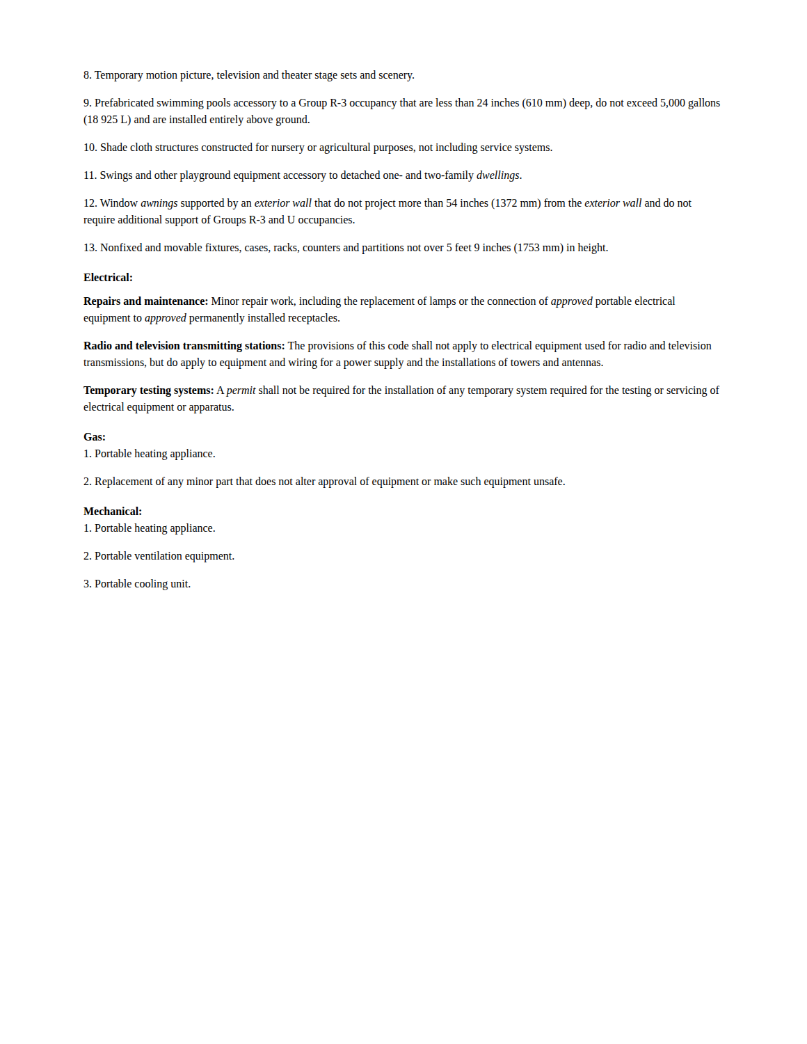8. Temporary motion picture, television and theater stage sets and scenery.
9. Prefabricated swimming pools accessory to a Group R-3 occupancy that are less than 24 inches (610 mm) deep, do not exceed 5,000 gallons (18 925 L) and are installed entirely above ground.
10. Shade cloth structures constructed for nursery or agricultural purposes, not including service systems.
11. Swings and other playground equipment accessory to detached one- and two-family dwellings.
12. Window awnings supported by an exterior wall that do not project more than 54 inches (1372 mm) from the exterior wall and do not require additional support of Groups R-3 and U occupancies.
13. Nonfixed and movable fixtures, cases, racks, counters and partitions not over 5 feet 9 inches (1753 mm) in height.
Electrical:
Repairs and maintenance: Minor repair work, including the replacement of lamps or the connection of approved portable electrical equipment to approved permanently installed receptacles.
Radio and television transmitting stations: The provisions of this code shall not apply to electrical equipment used for radio and television transmissions, but do apply to equipment and wiring for a power supply and the installations of towers and antennas.
Temporary testing systems: A permit shall not be required for the installation of any temporary system required for the testing or servicing of electrical equipment or apparatus.
Gas:
1. Portable heating appliance.
2. Replacement of any minor part that does not alter approval of equipment or make such equipment unsafe.
Mechanical:
1. Portable heating appliance.
2. Portable ventilation equipment.
3. Portable cooling unit.